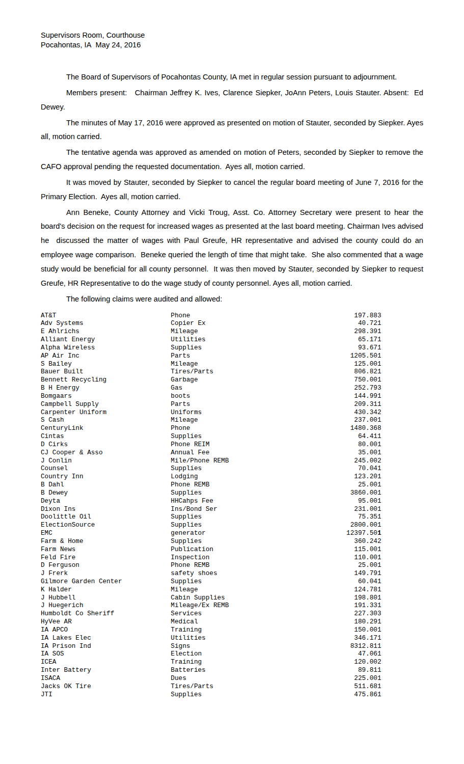Supervisors Room, Courthouse
Pocahontas, IA May 24, 2016
The Board of Supervisors of Pocahontas County, IA met in regular session pursuant to adjournment.
Members present: Chairman Jeffrey K. Ives, Clarence Siepker, JoAnn Peters, Louis Stauter. Absent: Ed Dewey.
The minutes of May 17, 2016 were approved as presented on motion of Stauter, seconded by Siepker. Ayes all, motion carried.
The tentative agenda was approved as amended on motion of Peters, seconded by Siepker to remove the CAFO approval pending the requested documentation. Ayes all, motion carried.
It was moved by Stauter, seconded by Siepker to cancel the regular board meeting of June 7, 2016 for the Primary Election. Ayes all, motion carried.
Ann Beneke, County Attorney and Vicki Troug, Asst. Co. Attorney Secretary were present to hear the board's decision on the request for increased wages as presented at the last board meeting. Chairman Ives advised he discussed the matter of wages with Paul Greufe, HR representative and advised the county could do an employee wage comparison. Beneke queried the length of time that might take. She also commented that a wage study would be beneficial for all county personnel. It was then moved by Stauter, seconded by Siepker to request Greufe, HR Representative to do the wage study of county personnel. Ayes all, motion carried.
The following claims were audited and allowed:
| AT&T | Phone | 197.88 | 3 |
| Adv Systems | Copier Ex | 40.72 | 1 |
| E Ahlrichs | Mileage | 298.39 | 1 |
| Alliant Energy | Utilities | 65.17 | 1 |
| Alpha Wireless | Supplies | 93.67 | 1 |
| AP Air Inc | Parts | 1205.50 | 1 |
| S Bailey | Mileage | 125.00 | 1 |
| Bauer Built | Tires/Parts | 806.82 | 1 |
| Bennett Recycling | Garbage | 750.00 | 1 |
| B H Energy | Gas | 252.79 | 3 |
| Bomgaars | boots | 144.99 | 1 |
| Campbell Supply | Parts | 209.31 | 1 |
| Carpenter Uniform | Uniforms | 430.34 | 2 |
| S Cash | Mileage | 237.00 | 1 |
| CenturyLink | Phone | 1480.36 | 8 |
| Cintas | Supplies | 64.41 | 1 |
| D Cirks | Phone REIM | 80.00 | 1 |
| CJ Cooper & Asso | Annual Fee | 35.00 | 1 |
| J Conlin | Mile/Phone REMB | 245.00 | 2 |
| Counsel | Supplies | 70.04 | 1 |
| Country Inn | Lodging | 123.20 | 1 |
| B Dahl | Phone REMB | 25.00 | 1 |
| B Dewey | Supplies | 3860.00 | 1 |
| Deyta | HHCahps Fee | 95.00 | 1 |
| Dixon Ins | Ins/Bond Ser | 231.00 | 1 |
| Doolittle Oil | Supplies | 75.35 | 1 |
| ElectionSource | Supplies | 2800.00 | 1 |
| EMC | generator | 12397.50 | 1 |
| Farm & Home | Supplies | 360.24 | 2 |
| Farm News | Publication | 115.00 | 1 |
| Feld Fire | Inspection | 110.00 | 1 |
| D Ferguson | Phone REMB | 25.00 | 1 |
| J Frerk | safety shoes | 149.79 | 1 |
| Gilmore Garden Center | Supplies | 60.04 | 1 |
| K Halder | Mileage | 124.78 | 1 |
| J Hubbell | Cabin Supplies | 198.80 | 1 |
| J Huegerich | Mileage/Ex REMB | 191.33 | 1 |
| Humboldt Co Sheriff | Services | 227.30 | 3 |
| HyVee AR | Medical | 180.29 | 1 |
| IA APCO | Training | 150.00 | 1 |
| IA Lakes Elec | Utilities | 346.17 | 1 |
| IA Prison Ind | Signs | 8312.81 | 1 |
| IA SOS | Election | 47.06 | 1 |
| ICEA | Training | 120.00 | 2 |
| Inter Battery | Batteries | 89.81 | 1 |
| ISACA | Dues | 225.00 | 1 |
| Jacks OK Tire | Tires/Parts | 511.68 | 1 |
| JTI | Supplies | 475.86 | 1 |